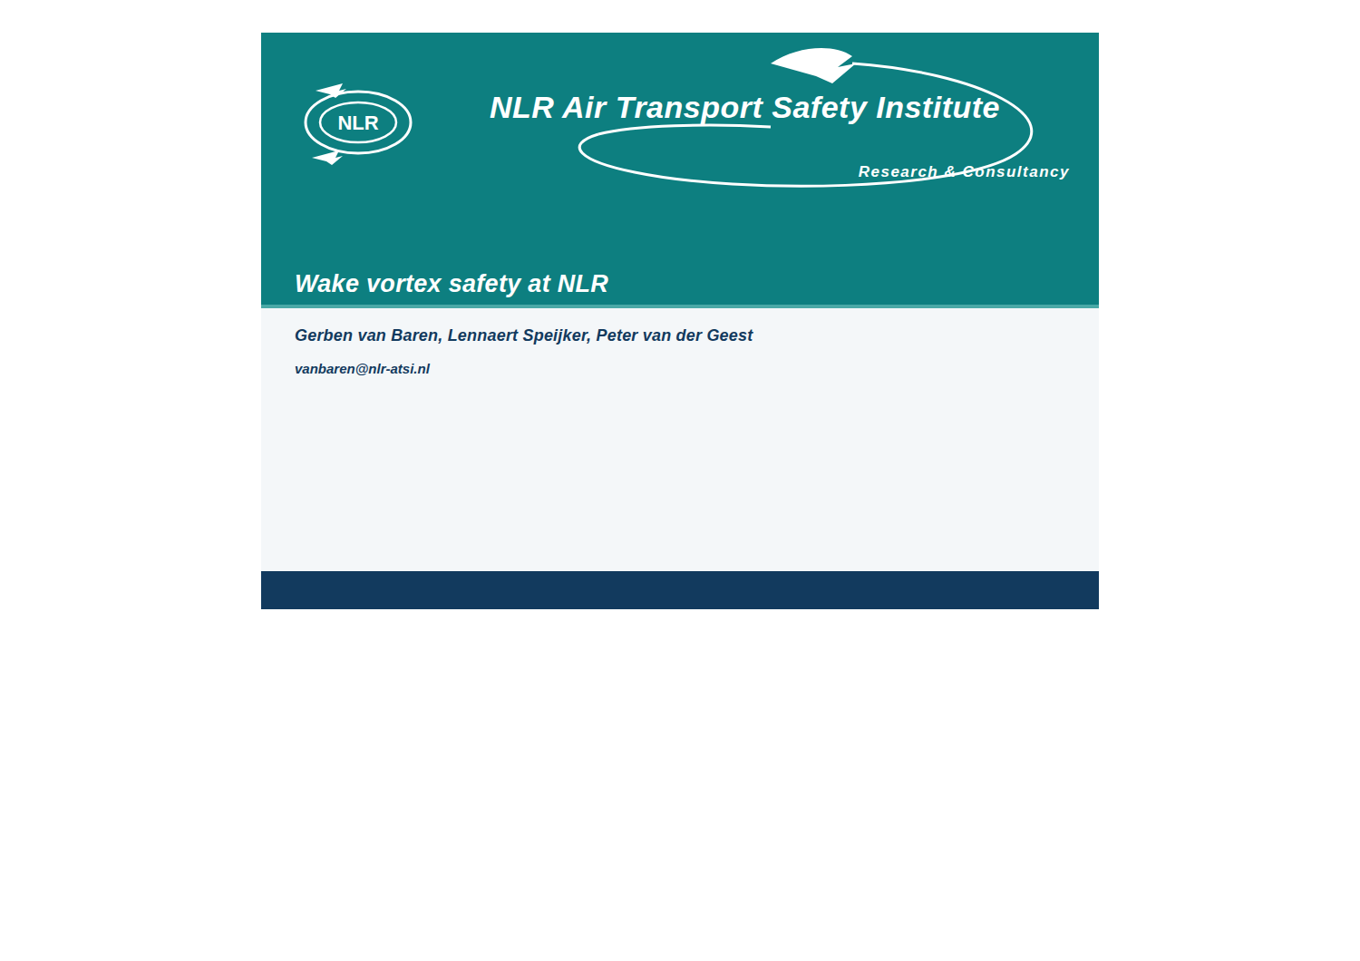NLR
NLR Air Transport Safety Institute
Research & Consultancy
Wake vortex safety at NLR
Gerben van Baren, Lennaert Speijker, Peter van der Geest
vanbaren@nlr-atsi.nl